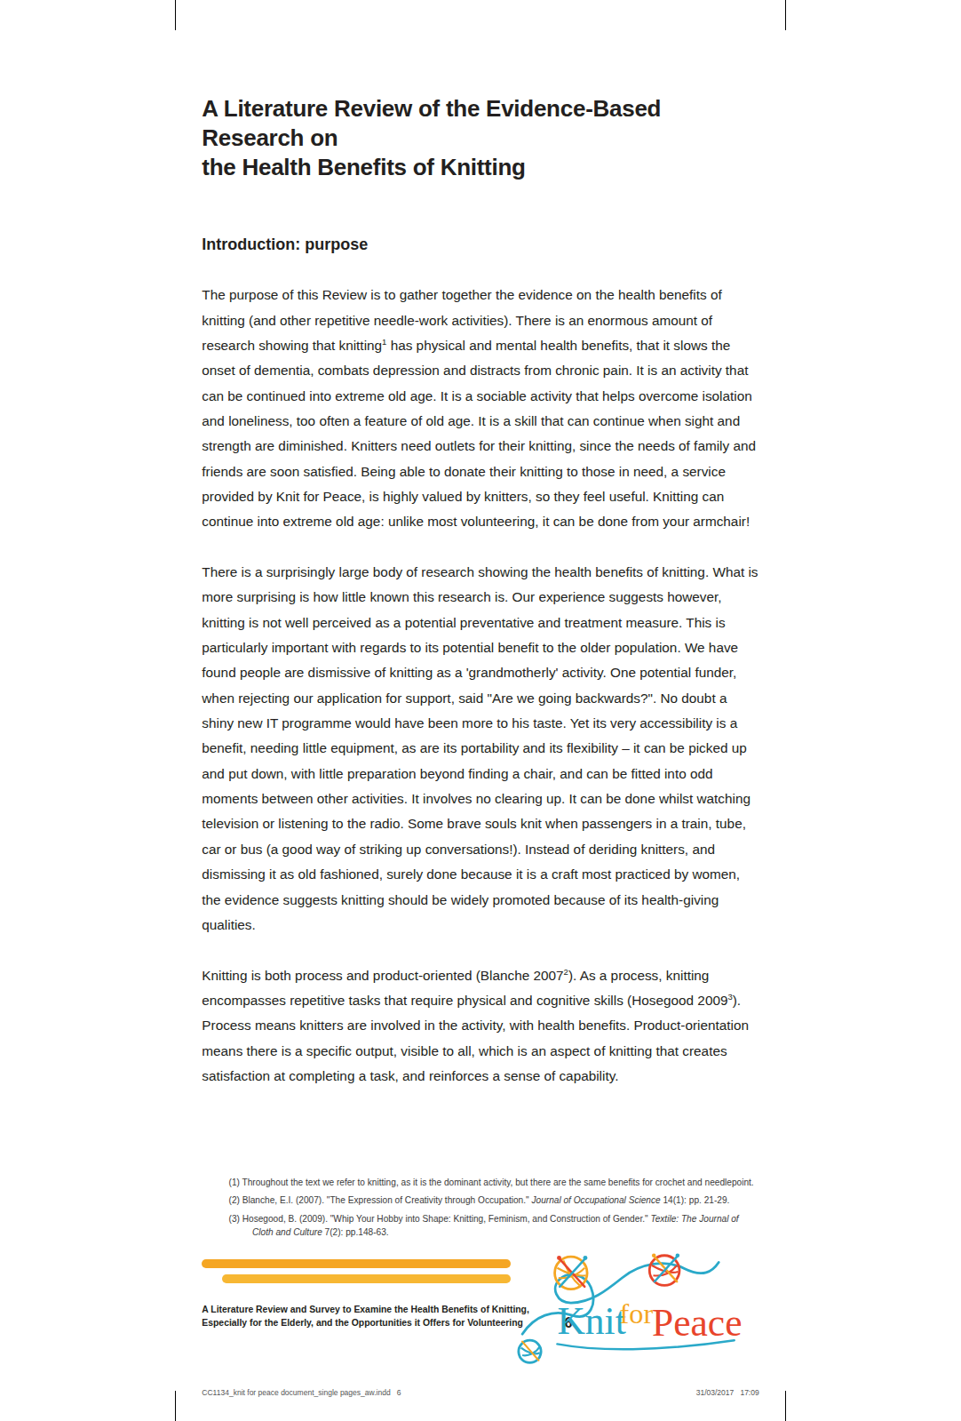A Literature Review of the Evidence-Based Research on
the Health Benefits of Knitting
Introduction: purpose
The purpose of this Review is to gather together the evidence on the health benefits of knitting (and other repetitive needle-work activities). There is an enormous amount of research showing that knitting1 has physical and mental health benefits, that it slows the onset of dementia, combats depression and distracts from chronic pain. It is an activity that can be continued into extreme old age. It is a sociable activity that helps overcome isolation and loneliness, too often a feature of old age. It is a skill that can continue when sight and strength are diminished. Knitters need outlets for their knitting, since the needs of family and friends are soon satisfied. Being able to donate their knitting to those in need, a service provided by Knit for Peace, is highly valued by knitters, so they feel useful. Knitting can continue into extreme old age: unlike most volunteering, it can be done from your armchair!
There is a surprisingly large body of research showing the health benefits of knitting. What is more surprising is how little known this research is. Our experience suggests however, knitting is not well perceived as a potential preventative and treatment measure. This is particularly important with regards to its potential benefit to the older population. We have found people are dismissive of knitting as a 'grandmotherly' activity. One potential funder, when rejecting our application for support, said "Are we going backwards?". No doubt a shiny new IT programme would have been more to his taste. Yet its very accessibility is a benefit, needing little equipment, as are its portability and its flexibility – it can be picked up and put down, with little preparation beyond finding a chair, and can be fitted into odd moments between other activities. It involves no clearing up. It can be done whilst watching television or listening to the radio. Some brave souls knit when passengers in a train, tube, car or bus (a good way of striking up conversations!). Instead of deriding knitters, and dismissing it as old fashioned, surely done because it is a craft most practiced by women, the evidence suggests knitting should be widely promoted because of its health-giving qualities.
Knitting is both process and product-oriented (Blanche 20072). As a process, knitting encompasses repetitive tasks that require physical and cognitive skills (Hosegood 20093). Process means knitters are involved in the activity, with health benefits. Product-orientation means there is a specific output, visible to all, which is an aspect of knitting that creates satisfaction at completing a task, and reinforces a sense of capability.
(1) Throughout the text we refer to knitting, as it is the dominant activity, but there are the same benefits for crochet and needlepoint.
(2) Blanche, E.I. (2007). "The Expression of Creativity through Occupation." Journal of Occupational Science 14(1): pp. 21-29.
(3) Hosegood, B. (2009). "Whip Your Hobby into Shape: Knitting, Feminism, and Construction of Gender." Textile: The Journal of Cloth and Culture 7(2): pp.148-63.
A Literature Review and Survey to Examine the Health Benefits of Knitting,
Especially for the Elderly, and the Opportunities it Offers for Volunteering
6
Knit for Peace Knit for Peace
CC1134_knit for peace document_single pages_aw.indd 6 31/03/2017 17:09